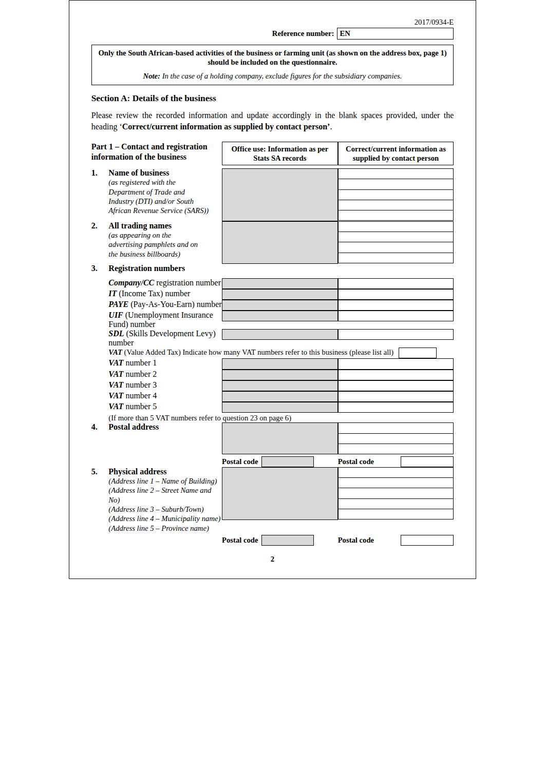2017/0934-E
Reference number: EN
Only the South African-based activities of the business or farming unit (as shown on the address box, page 1) should be included on the questionnaire.
Note: In the case of a holding company, exclude figures for the subsidiary companies.
Section A: Details of the business
Please review the recorded information and update accordingly in the blank spaces provided, under the heading ‘Correct/current information as supplied by contact person’.
| Part 1 – Contact and registration information of the business | Office use: Information as per Stats SA records | Correct/current information as supplied by contact person |
| 1. | Name of business (as registered with the Department of Trade and Industry (DTI) and/or South African Revenue Service (SARS)) | | |
| 2. | All trading names (as appearing on the advertising pamphlets and on the business billboards) | | |
| 3. | Registration numbers | | |
| | Company/CC registration number | | |
| | IT (Income Tax) number | | |
| | PAYE (Pay-As-You-Earn) number | | |
| | UIF (Unemployment Insurance Fund) number | | |
| | SDL (Skills Development Levy) number | | |
| | VAT (Value Added Tax) Indicate how many VAT numbers refer to this business (please list all) |
| | VAT number 1 | | |
| | VAT number 2 | | |
| | VAT number 3 | | |
| | VAT number 4 | | |
| | VAT number 5 | | |
| | (If more than 5 VAT numbers refer to question 23 on page 6) |
| 4. | Postal address | | |
| | | Postal code | Postal code |
| 5. | Physical address (Address line 1 – Name of Building) (Address line 2 – Street Name and No) (Address line 3 – Suburb/Town) (Address line 4 – Municipality name) (Address line 5 – Province name) | | |
| | | Postal code | Postal code |
2